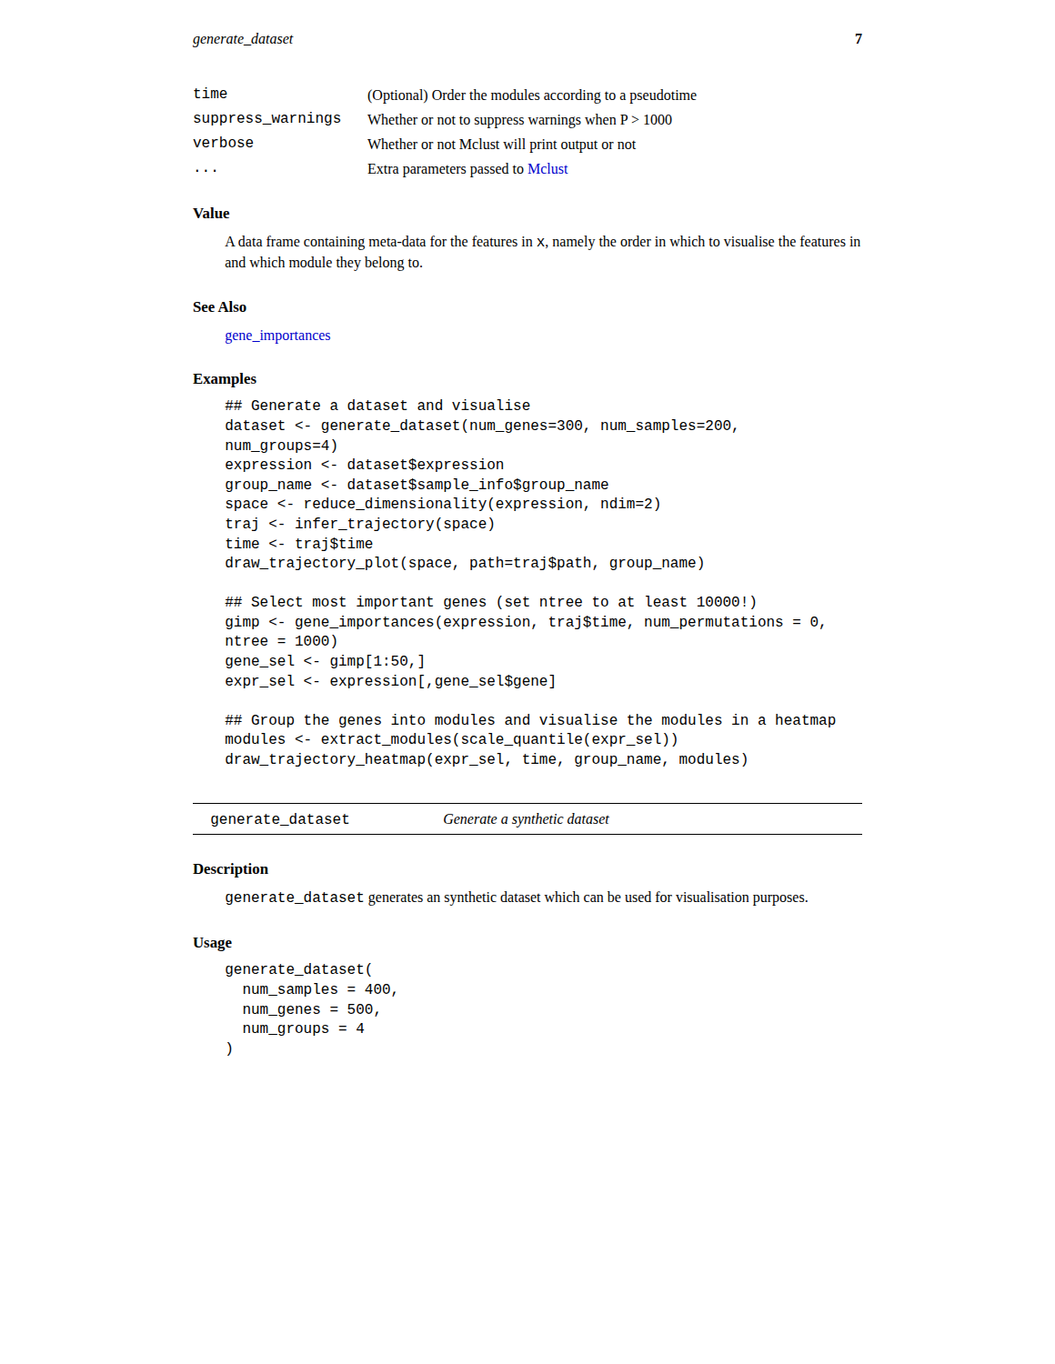generate_dataset 7
time
(Optional) Order the modules according to a pseudotime
suppress_warnings
Whether or not to suppress warnings when P > 1000
verbose
Whether or not Mclust will print output or not
...
Extra parameters passed to Mclust
Value
A data frame containing meta-data for the features in x, namely the order in which to visualise the features in and which module they belong to.
See Also
gene_importances
Examples
## Generate a dataset and visualise
dataset <- generate_dataset(num_genes=300, num_samples=200, num_groups=4)
expression <- dataset$expression
group_name <- dataset$sample_info$group_name
space <- reduce_dimensionality(expression, ndim=2)
traj <- infer_trajectory(space)
time <- traj$time
draw_trajectory_plot(space, path=traj$path, group_name)

## Select most important genes (set ntree to at least 10000!)
gimp <- gene_importances(expression, traj$time, num_permutations = 0, ntree = 1000)
gene_sel <- gimp[1:50,]
expr_sel <- expression[,gene_sel$gene]

## Group the genes into modules and visualise the modules in a heatmap
modules <- extract_modules(scale_quantile(expr_sel))
draw_trajectory_heatmap(expr_sel, time, group_name, modules)
generate_dataset Generate a synthetic dataset
Description
generate_dataset generates an synthetic dataset which can be used for visualisation purposes.
Usage
generate_dataset(
  num_samples = 400,
  num_genes = 500,
  num_groups = 4
)